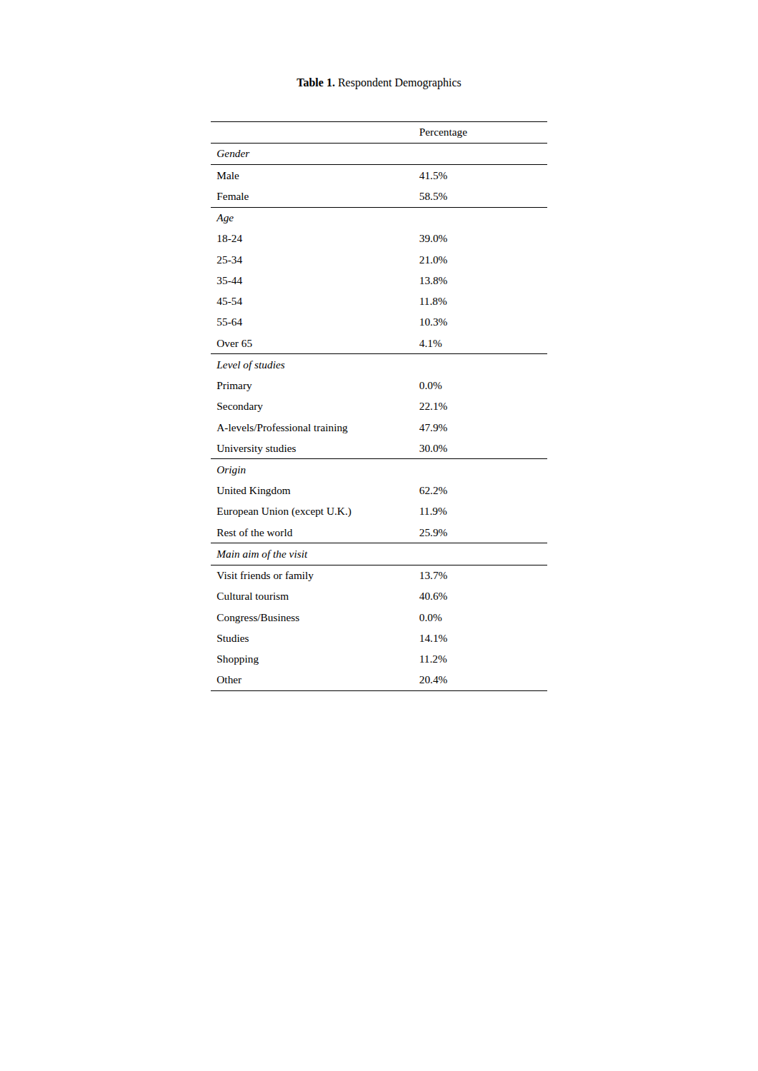Table 1. Respondent Demographics
| | Percentage |
| Gender | |
| Male | 41.5% |
| Female | 58.5% |
| Age | |
| 18-24 | 39.0% |
| 25-34 | 21.0% |
| 35-44 | 13.8% |
| 45-54 | 11.8% |
| 55-64 | 10.3% |
| Over 65 | 4.1% |
| Level of studies | |
| Primary | 0.0% |
| Secondary | 22.1% |
| A-levels/Professional training | 47.9% |
| University studies | 30.0% |
| Origin | |
| United Kingdom | 62.2% |
| European Union (except U.K.) | 11.9% |
| Rest of the world | 25.9% |
| Main aim of the visit | |
| Visit friends or family | 13.7% |
| Cultural tourism | 40.6% |
| Congress/Business | 0.0% |
| Studies | 14.1% |
| Shopping | 11.2% |
| Other | 20.4% |